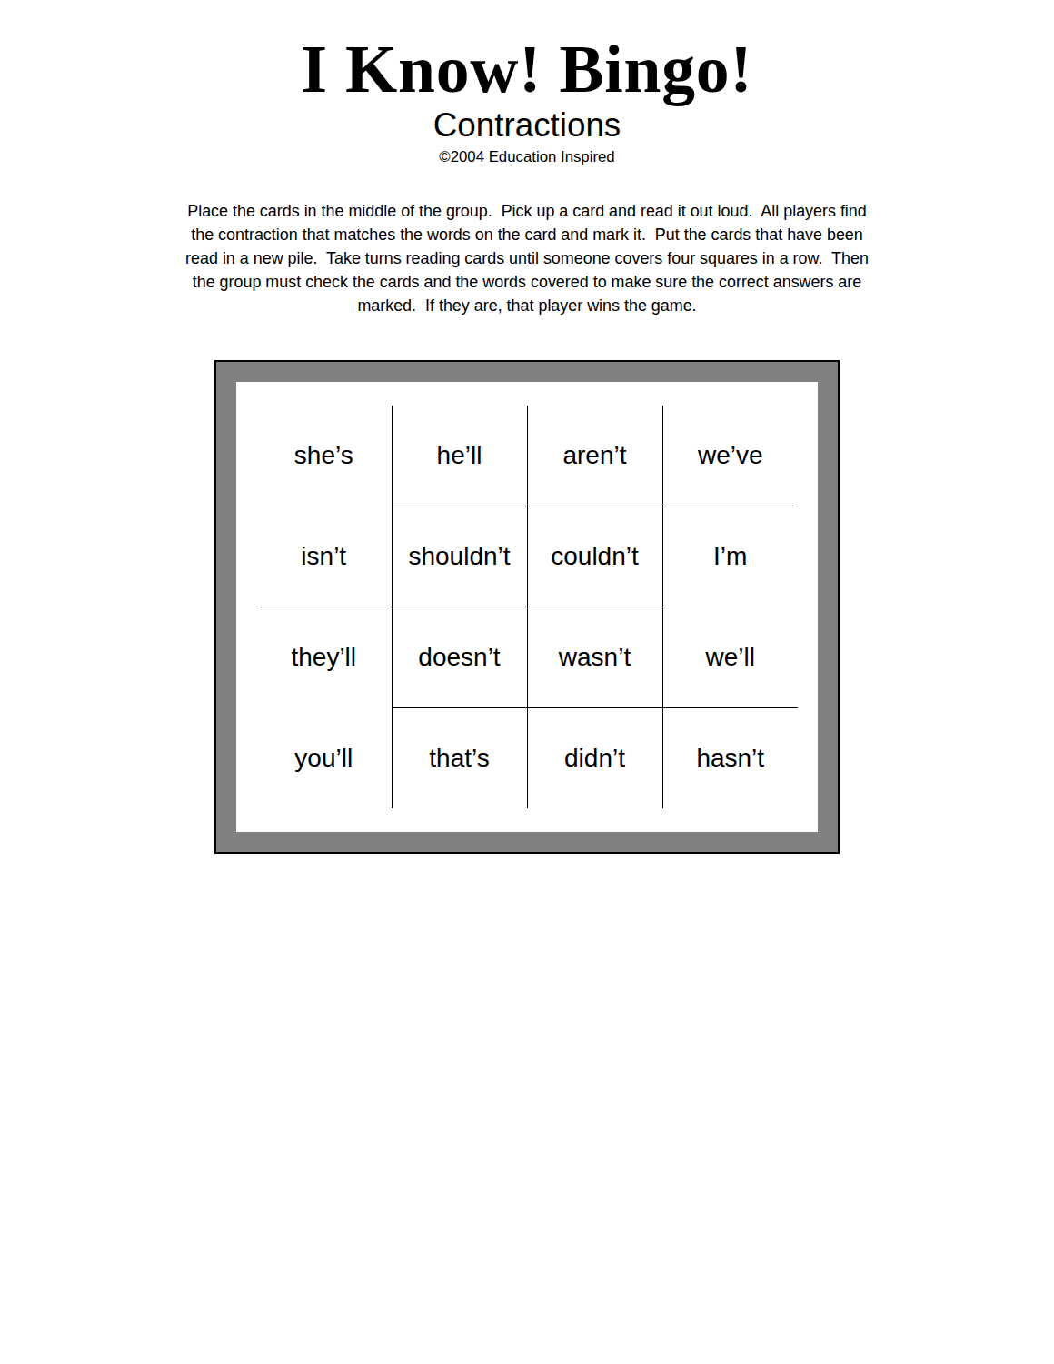I Know! Bingo!
Contractions
©2004 Education Inspired
Place the cards in the middle of the group. Pick up a card and read it out loud. All players find the contraction that matches the words on the card and mark it. Put the cards that have been read in a new pile. Take turns reading cards until someone covers four squares in a row. Then the group must check the cards and the words covered to make sure the correct answers are marked. If they are, that player wins the game.
| she’s | he’ll | aren’t | we’ve |
| isn’t | shouldn’t | couldn’t | I’m |
| they’ll | doesn’t | wasn’t | we’ll |
| you’ll | that’s | didn’t | hasn’t |